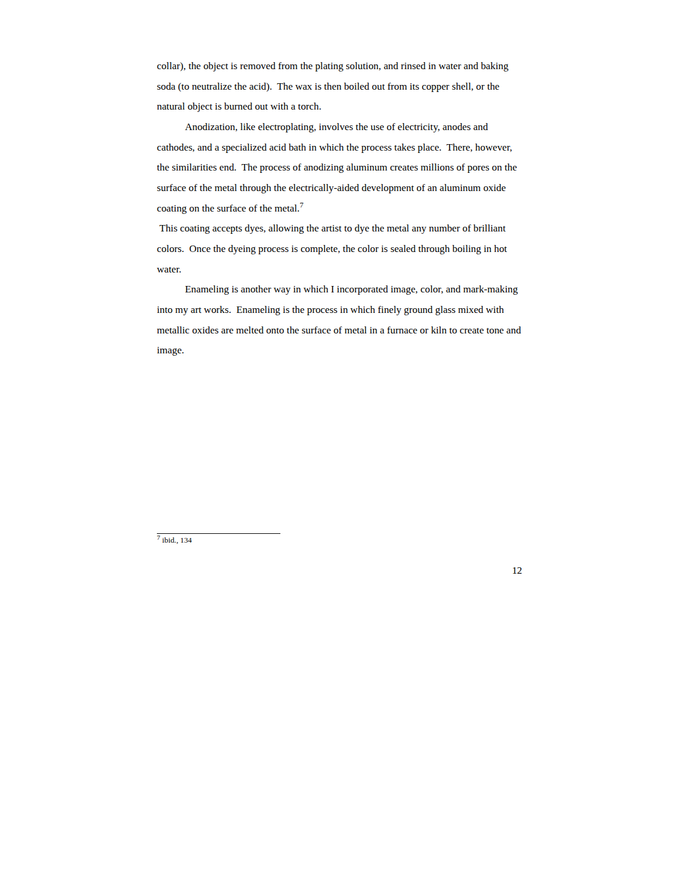collar), the object is removed from the plating solution, and rinsed in water and baking soda (to neutralize the acid). The wax is then boiled out from its copper shell, or the natural object is burned out with a torch.
Anodization, like electroplating, involves the use of electricity, anodes and cathodes, and a specialized acid bath in which the process takes place. There, however, the similarities end. The process of anodizing aluminum creates millions of pores on the surface of the metal through the electrically-aided development of an aluminum oxide coating on the surface of the metal.7
This coating accepts dyes, allowing the artist to dye the metal any number of brilliant colors. Once the dyeing process is complete, the color is sealed through boiling in hot water.
Enameling is another way in which I incorporated image, color, and mark-making into my art works. Enameling is the process in which finely ground glass mixed with metallic oxides are melted onto the surface of metal in a furnace or kiln to create tone and image.
7ibid., 134
12